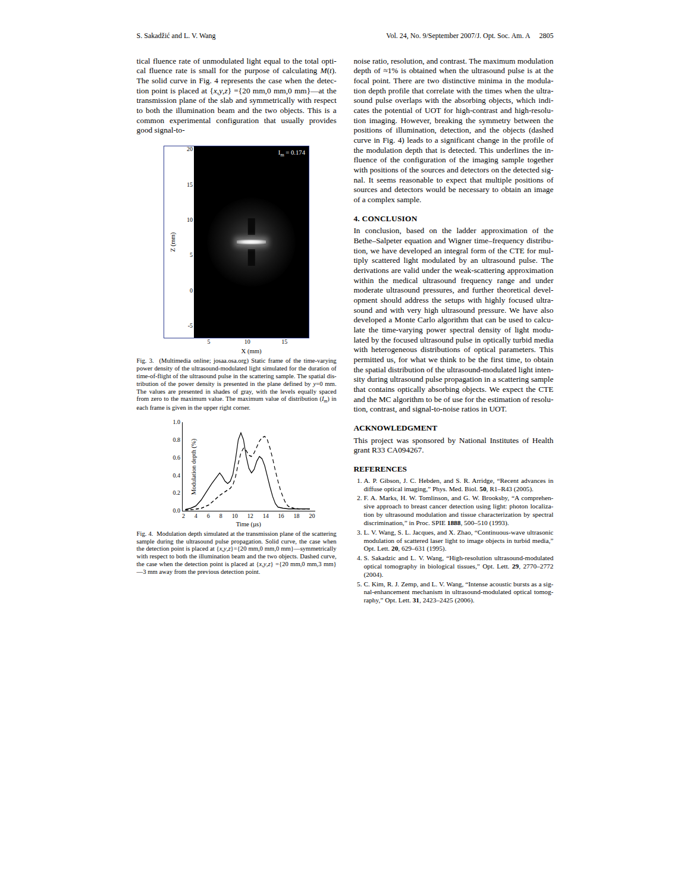S. Sakadžić and L. V. Wang
Vol. 24, No. 9/September 2007/J. Opt. Soc. Am. A 2805
tical fluence rate of unmodulated light equal to the total optical fluence rate is small for the purpose of calculating M(t). The solid curve in Fig. 4 represents the case when the detection point is placed at {x,y,z} ={20 mm,0 mm,0 mm}—at the transmission plane of the slab and symmetrically with respect to both the illumination beam and the two objects. This is a common experimental configuration that usually provides good signal-to-
Z (mm)
20 15 10 5 0 -5
Im = 0.174
5 10 15
X (mm)
Fig. 3. (Multimedia online; josaa.osa.org) Static frame of the time-varying power density of the ultrasound-modulated light simulated for the duration of time-of-flight of the ultrasound pulse in the scattering sample. The spatial distribution of the power density is presented in the plane defined by y=0 mm. The values are presented in shades of gray, with the levels equally spaced from zero to the maximum value. The maximum value of distribution (Im) in each frame is given in the upper right corner.
Modulation depth (%)
1.0 0.8 0.6 0.4 0.2 0.0
2468101214161820
Time (µs)
Fig. 4. Modulation depth simulated at the transmission plane of the scattering sample during the ultrasound pulse propagation. Solid curve, the case when the detection point is placed at {x,y,z}={20 mm,0 mm,0 mm}—symmetrically with respect to both the illumination beam and the two objects. Dashed curve, the case when the detection point is placed at {x,y,z} ={20 mm,0 mm,3 mm}—3 mm away from the previous detection point.
noise ratio, resolution, and contrast. The maximum modulation depth of ≈1% is obtained when the ultrasound pulse is at the focal point. There are two distinctive minima in the modulation depth profile that correlate with the times when the ultrasound pulse overlaps with the absorbing objects, which indicates the potential of UOT for high-contrast and high-resolution imaging. However, breaking the symmetry between the positions of illumination, detection, and the objects (dashed curve in Fig. 4) leads to a significant change in the profile of the modulation depth that is detected. This underlines the influence of the configuration of the imaging sample together with positions of the sources and detectors on the detected signal. It seems reasonable to expect that multiple positions of sources and detectors would be necessary to obtain an image of a complex sample.
4. Conclusion
In conclusion, based on the ladder approximation of the Bethe–Salpeter equation and Wigner time–frequency distribution, we have developed an integral form of the CTE for multiply scattered light modulated by an ultrasound pulse. The derivations are valid under the weak-scattering approximation within the medical ultrasound frequency range and under moderate ultrasound pressures, and further theoretical development should address the setups with highly focused ultrasound and with very high ultrasound pressure. We have also developed a Monte Carlo algorithm that can be used to calculate the time-varying power spectral density of light modulated by the focused ultrasound pulse in optically turbid media with heterogeneous distributions of optical parameters. This permitted us, for what we think to be the first time, to obtain the spatial distribution of the ultrasound-modulated light intensity during ultrasound pulse propagation in a scattering sample that contains optically absorbing objects. We expect the CTE and the MC algorithm to be of use for the estimation of resolution, contrast, and signal-to-noise ratios in UOT.
Acknowledgment
This project was sponsored by National Institutes of Health grant R33 CA094267.
References
A. P. Gibson, J. C. Hebden, and S. R. Arridge, “Recent advances in diffuse optical imaging,” Phys. Med. Biol. 50, R1–R43 (2005).
F. A. Marks, H. W. Tomlinson, and G. W. Brooksby, “A comprehensive approach to breast cancer detection using light: photon localization by ultrasound modulation and tissue characterization by spectral discrimination,” in Proc. SPIE 1888, 500–510 (1993).
L. V. Wang, S. L. Jacques, and X. Zhao, “Continuous-wave ultrasonic modulation of scattered laser light to image objects in turbid media,” Opt. Lett. 20, 629–631 (1995).
S. Sakadzic and L. V. Wang, “High-resolution ultrasound-modulated optical tomography in biological tissues,” Opt. Lett. 29, 2770–2772 (2004).
C. Kim, R. J. Zemp, and L. V. Wang, “Intense acoustic bursts as a signal-enhancement mechanism in ultrasound-modulated optical tomography,” Opt. Lett. 31, 2423–2425 (2006).